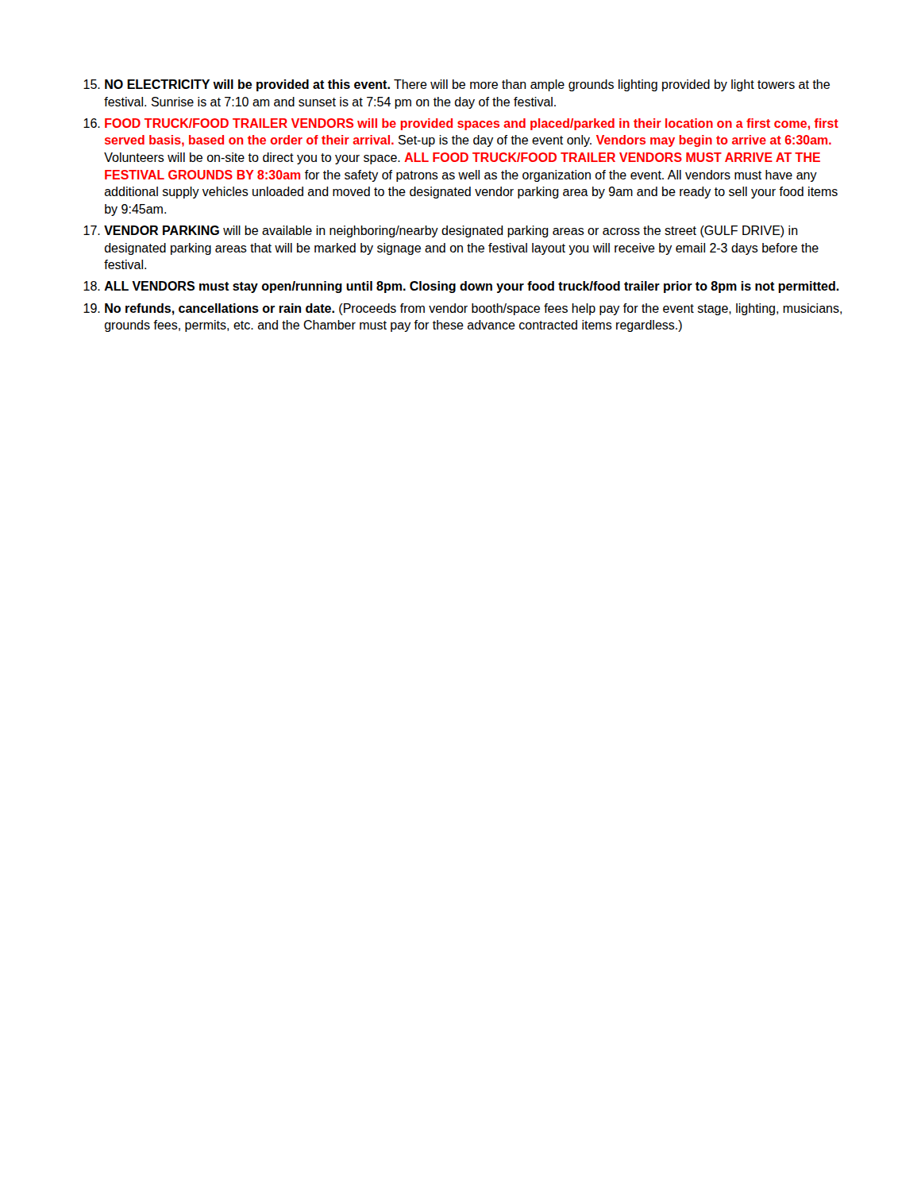NO ELECTRICITY will be provided at this event. There will be more than ample grounds lighting provided by light towers at the festival. Sunrise is at 7:10 am and sunset is at 7:54 pm on the day of the festival.
FOOD TRUCK/FOOD TRAILER VENDORS will be provided spaces and placed/parked in their location on a first come, first served basis, based on the order of their arrival. Set-up is the day of the event only. Vendors may begin to arrive at 6:30am. Volunteers will be on-site to direct you to your space. ALL FOOD TRUCK/FOOD TRAILER VENDORS MUST ARRIVE AT THE FESTIVAL GROUNDS BY 8:30am for the safety of patrons as well as the organization of the event. All vendors must have any additional supply vehicles unloaded and moved to the designated vendor parking area by 9am and be ready to sell your food items by 9:45am.
VENDOR PARKING will be available in neighboring/nearby designated parking areas or across the street (GULF DRIVE) in designated parking areas that will be marked by signage and on the festival layout you will receive by email 2-3 days before the festival.
ALL VENDORS must stay open/running until 8pm. Closing down your food truck/food trailer prior to 8pm is not permitted.
No refunds, cancellations or rain date. (Proceeds from vendor booth/space fees help pay for the event stage, lighting, musicians, grounds fees, permits, etc. and the Chamber must pay for these advance contracted items regardless.)